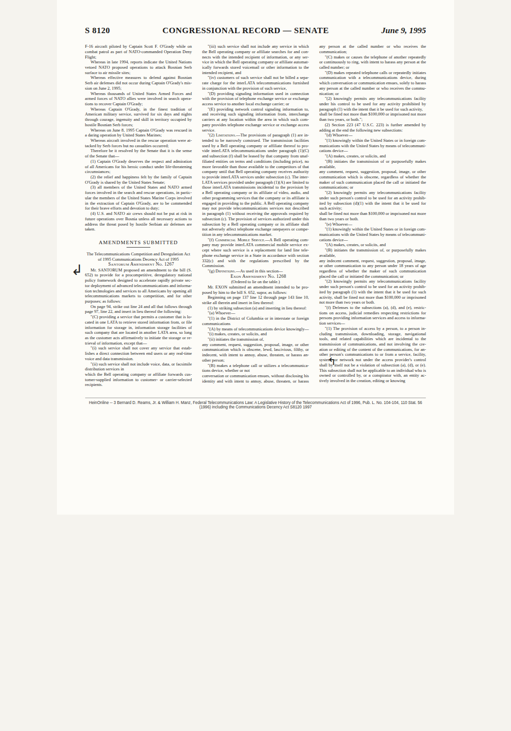S 8120 CONGRESSIONAL RECORD — SENATE June 9, 1995
↲
↰
F-16 aircraft piloted by Captain Scott F. O'Grady while on combat patrol as part of NATO-commanded Operation Deny Flight;
Whereas in late 1994, reports indicate the United Nations vetoed NATO proposed operations to attack Bosnian Serb surface to air missile sites;
Whereas effective measures to defend against Bosnian Serb air defenses did not occur during Captain O'Grady's mission on June 2, 1995;
Whereas thousands of United States Armed Forces and armed forces of NATO allies were involved in search operations to recover Captain O'Grady;
Whereas Captain O'Grady, in the finest tradition of American military service, survived for six days and nights through courage, ingenuity and skill in territory occupied by hostile Bosnian Serb forces;
Whereas on June 8, 1995 Captain O'Grady was rescued in a daring operation by United States Marines;
Whereas aircraft involved in the rescue operation were attacked by Serb forces but no casualties occurred;
Therefore be it resolved by the Senate that it is the sense of the Senate that—
(1) Captain O'Grady deserves the respect and admiration of all Americans for his heroic conduct under life-threatening circumstances;
(2) the relief and happiness felt by the family of Captain O'Grady is shared by the United States Senate;
(3) all members of the United States and NATO armed forces involved in the search and rescue operations, in particular the members of the United States Marine Corps involved in the extraction of Captain O'Grady, are to be commended for their brave efforts and devotion to duty;
(4) U.S. and NATO air crews should not be put at risk in future operations over Bosnia unless all necessary actions to address the threat posed by hostile Serbian air defenses are taken.
Amendments Submitted
The Telecommunications Competition and Deregulation Act of 1995 Communications Decency Act of 1995
Santorum Amendment No. 1267
Mr. SANTORUM proposed an amendment to the bill (S. 652) to provide for a procompetitive, deregulatory national policy framework designed to accelerate rapidly private sector deployment of advanced telecommunications and information technologies and services to all Americans by opening all telecommunications markets to competition, and for other purposes; as follows:
On page 94, strike out line 24 and all that follows through page 97, line 22, and insert in lieu thereof the following:
"(C) providing a service that permits a customer that is located in one LATA to retrieve stored information from, or file information for storage in, information storage facilities of such company that are located in another LATA area, so long as the customer acts affirmatively to initiate the storage or retrieval of information, except that—
"(i) such service shall not cover any service that establishes a direct connection between end users or any real-time voice and data transmission.
"(ii) such service shall not include voice, data, or facsimile distribution services in
which the Bell operating company or affiliate forwards customer-supplied information to customer- or carrier-selected recipients.
"(iii) such service shall not include any service in which the Bell operating company or affiliate searches for and connects with the intended recipient of information, or any service in which the Bell operating company or affiliate automatically forwards stored voicemail or other information to the intended recipient, and
"(iv) customers of such service shall not be billed a separate charge for the interLATA telecommunications furnished in conjunction with the provision of such service,
"(D) providing signaling information used in connection with the provision of telephone exchange service or exchange access service to another local exchange carrier; or
"(E) providing network control signaling information to, and receiving such signaling information from, interchange carriers at any location within the area in which such company provides telephone exchange service or exchange access service.
"(2) Limitations.—The provisions of paragraph (1) are intended to be narrowly construed. The transmission facilities used by a Bell operating company or affiliate thereof to provide interLATA telecommunications under paragraph (1)(C) and subsection (f) shall be leased by that company from unaffiliated entities on terms and conditions (including price), no more favorable than those available to the competitors of that company until that Bell operating company receives authority to provide interLATA services under subsection (c). The interLATA services provided under paragraph (1)(A) are limited to those interLATA transmissions incidental to the provision by a Bell operating company or its affiliate of video, audio, and other programming services that the company or its affiliate is engaged in providing to the public. A Bell operating company may not provide telecommunications services not described in paragraph (1) without receiving the approvals required by subsection (c). The provision of services authorized under this subsection by a Bell operating company or its affiliate shall not adversely affect telephone exchange ratepayers or competition in any telecommunications market.
"(f) Commercial Mobile Service.—A Bell operating company may provide interLATA commercial mobile service except where such service is a replacement for land line telephone exchange service in a State in accordance with section 332(c) and with the regulations prescribed by the Commission.
"(g) Definitions.—As used in this section—
Exon Amendment No. 1268
(Ordered to lie on the table.)
Mr. EXON submitted an amendment intended to be proposed by him to the bill S. 652, supra; as follows:
Beginning on page 137 line 12 through page 143 line 10, strike all therein and insert in lieu thereof:
(1) by striking subsection (a) and inserting in lieu thereof:
"(a) Whoever—
"(1) in the District of Columbia or in interstate or foreign communications
"(A) by means of telecommunications device knowingly—
"(i) makes, creates, or solicits, and
"(ii) initiates the transmission of,
any comment, request, suggestion, proposal, image, or other communication which is obscene, lewd, lascivious, filthy, or indecent, with intent to annoy, abuse, threaten, or harass another person;
"(B) makes a telephone call or utilizes a telecommunications device, whether or not
conversation or communication ensues, without disclosing his identity and with intent to annoy, abuse, threaten, or harass any person at the called number or who receives the communication;
"(C) makes or causes the telephone of another repeatedly or continuously to ring, with intent to harass any person at the called number; or
"(D) makes repeated telephone calls or repeatedly initiates communication with a telecommunications device, during which conversation or communication ensues, solely to harass any person at the called number or who receives the communication; or
"(2) knowingly permits any telecommunications facility under his control to be used for any activity prohibited by paragraph (1) with the intent that it be used for such activity,
shall be fined not more than $100,000 or imprisoned not more than two years, or both.";
(2) Section 223 (47 U.S.C. 223) is further amended by adding at the end the following new subsections:
"(d) Whoever—
"(1) knowingly within the United States or in foreign communications with the United States by means of telecommunications device—
"(A) makes, creates, or solicits, and
"(B) initiates the transmission of or purposefully makes available,
any comment, request, suggestion, proposal, image, or other communication which is obscene, regardless of whether the maker of such communication placed the call or initiated the communications; or
"(2) knowingly permits any telecommunications facility under such person's control to be used for an activity prohibited by subsection (d)(1) with the intent that it be used for such activity;
shall be fined not more than $100,000 or imprisoned not more than two years or both.
"(e) Whoever—
"(1) knowingly within the United States or in foreign communications with the United States by means of telecommunications device—
"(A) makes, creates, or solicits, and
"(B) initiates the transmission of, or purposefully makes available,
any indecent comment, request, suggestion, proposal, image, or other communication to any person under 18 years of age regardless of whether the maker of such communication placed the call or initiated the communication; or
"(2) knowingly permits any telecommunications facility under such person's control to be used for an activity prohibited by paragraph (1) with the intent that it be used for such activity, shall be fined not more than $100,000 or imprisoned not more than two years or both.
"(f) Defenses to the subsections (a), (d), and (e), restrictions on access, judicial remedies respecting restrictions for persons providing information services and access to information services—
"(1) The provision of access by a person, to a person including transmission, downloading, storage, navigational tools, and related capabilities which are incidental to the transmission of communications, and not involving the creation or editing of the content of the communications, for another person's communications to or from a service, facility, system, or network not under the access provider's control shall by itself not be a violation of subsection (a), (d), or (e). This subsection shall not be applicable to an individual who is owned or controlled by, or a conspirator with, an entity actively involved in the creation, editing or knowing
HeinOnline -- 3 Bernard D. Reams, Jr. & William H. Manz, Federal Telecommunications Law: A Legislative History of the Telecommunications Act of 1996, Pub. L. No. 104-104, 110 Stat. 56 (1996) including the Communications Decency Act S8120 1997